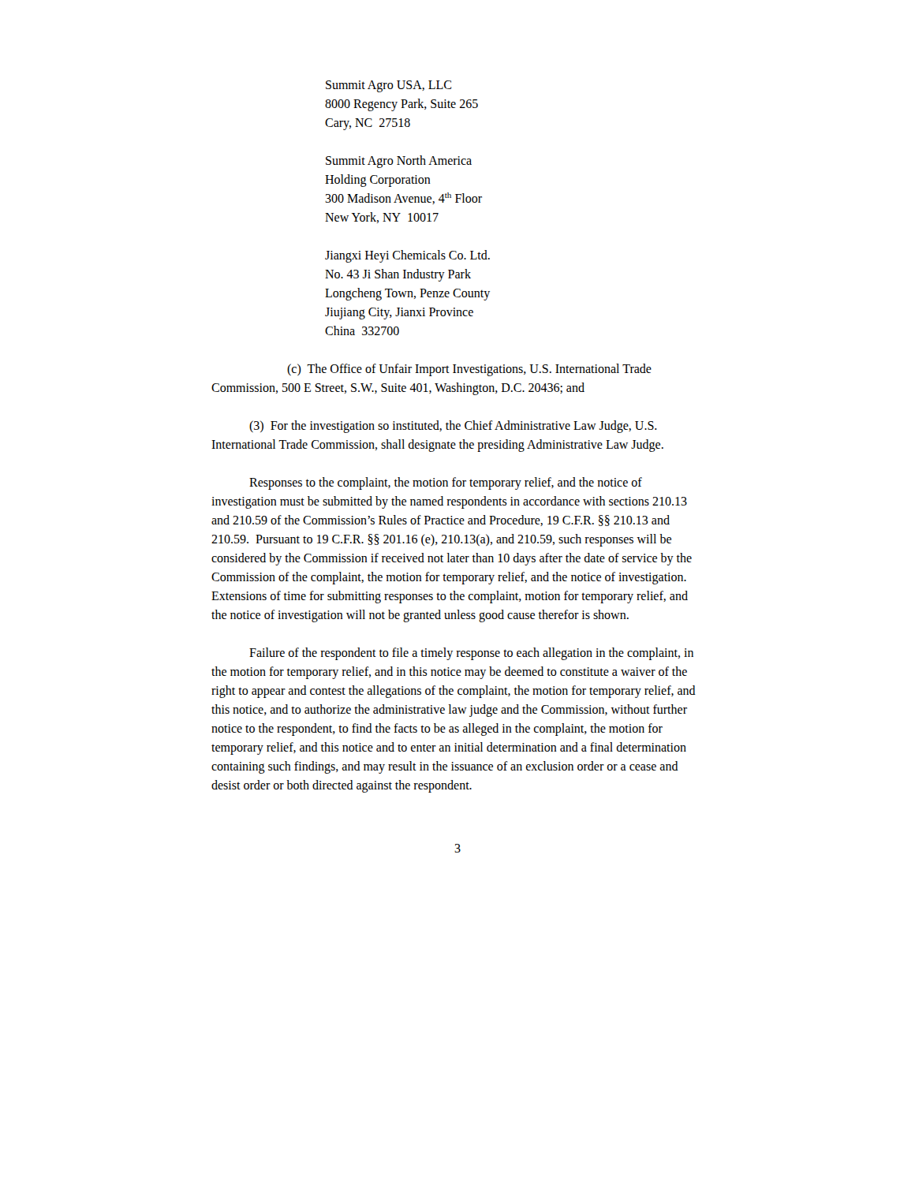Summit Agro USA, LLC
8000 Regency Park, Suite 265
Cary, NC 27518
Summit Agro North America
Holding Corporation
300 Madison Avenue, 4th Floor
New York, NY 10017
Jiangxi Heyi Chemicals Co. Ltd.
No. 43 Ji Shan Industry Park
Longcheng Town, Penze County
Jiujiang City, Jianxi Province
China 332700
(c) The Office of Unfair Import Investigations, U.S. International Trade Commission, 500 E Street, S.W., Suite 401, Washington, D.C. 20436; and
(3) For the investigation so instituted, the Chief Administrative Law Judge, U.S. International Trade Commission, shall designate the presiding Administrative Law Judge.
Responses to the complaint, the motion for temporary relief, and the notice of investigation must be submitted by the named respondents in accordance with sections 210.13 and 210.59 of the Commission’s Rules of Practice and Procedure, 19 C.F.R. §§ 210.13 and 210.59. Pursuant to 19 C.F.R. §§ 201.16 (e), 210.13(a), and 210.59, such responses will be considered by the Commission if received not later than 10 days after the date of service by the Commission of the complaint, the motion for temporary relief, and the notice of investigation. Extensions of time for submitting responses to the complaint, motion for temporary relief, and the notice of investigation will not be granted unless good cause therefor is shown.
Failure of the respondent to file a timely response to each allegation in the complaint, in the motion for temporary relief, and in this notice may be deemed to constitute a waiver of the right to appear and contest the allegations of the complaint, the motion for temporary relief, and this notice, and to authorize the administrative law judge and the Commission, without further notice to the respondent, to find the facts to be as alleged in the complaint, the motion for temporary relief, and this notice and to enter an initial determination and a final determination containing such findings, and may result in the issuance of an exclusion order or a cease and desist order or both directed against the respondent.
3